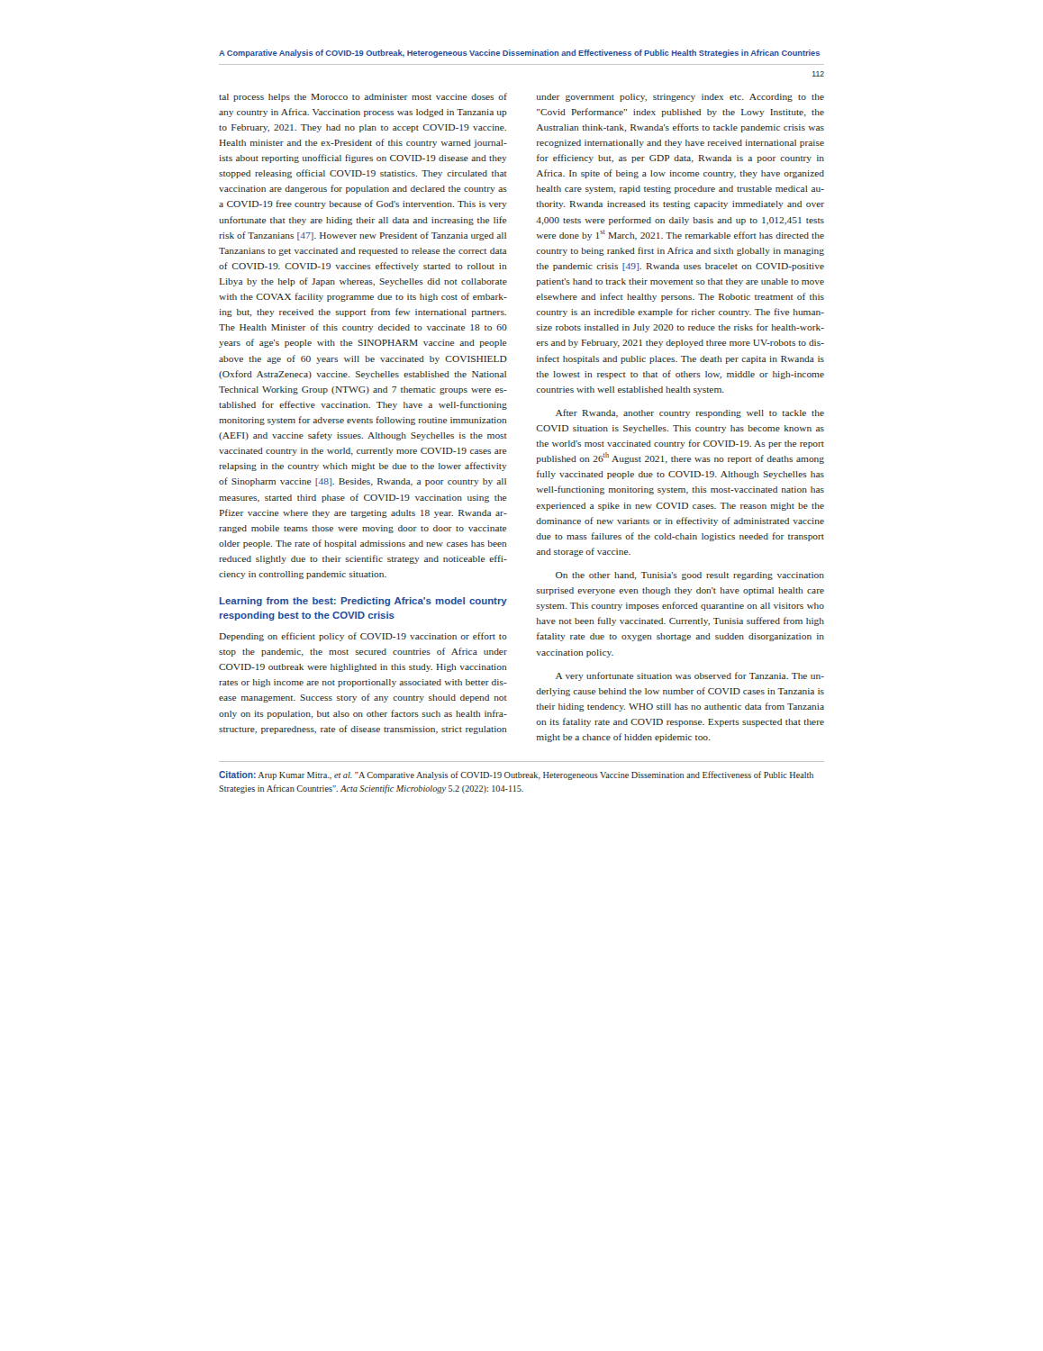A Comparative Analysis of COVID-19 Outbreak, Heterogeneous Vaccine Dissemination and Effectiveness of Public Health Strategies in African Countries
112
tal process helps the Morocco to administer most vaccine doses of any country in Africa. Vaccination process was lodged in Tanzania up to February, 2021. They had no plan to accept COVID-19 vaccine. Health minister and the ex-President of this country warned journalists about reporting unofficial figures on COVID-19 disease and they stopped releasing official COVID-19 statistics. They circulated that vaccination are dangerous for population and declared the country as a COVID-19 free country because of God's intervention. This is very unfortunate that they are hiding their all data and increasing the life risk of Tanzanians [47]. However new President of Tanzania urged all Tanzanians to get vaccinated and requested to release the correct data of COVID-19. COVID-19 vaccines effectively started to rollout in Libya by the help of Japan whereas, Seychelles did not collaborate with the COVAX facility programme due to its high cost of embarking but, they received the support from few international partners. The Health Minister of this country decided to vaccinate 18 to 60 years of age's people with the SINOPHARM vaccine and people above the age of 60 years will be vaccinated by COVISHIELD (Oxford AstraZeneca) vaccine. Seychelles established the National Technical Working Group (NTWG) and 7 thematic groups were established for effective vaccination. They have a well-functioning monitoring system for adverse events following routine immunization (AEFI) and vaccine safety issues. Although Seychelles is the most vaccinated country in the world, currently more COVID-19 cases are relapsing in the country which might be due to the lower affectivity of Sinopharm vaccine [48]. Besides, Rwanda, a poor country by all measures, started third phase of COVID-19 vaccination using the Pfizer vaccine where they are targeting adults 18 year. Rwanda arranged mobile teams those were moving door to door to vaccinate older people. The rate of hospital admissions and new cases has been reduced slightly due to their scientific strategy and noticeable efficiency in controlling pandemic situation.
Learning from the best: Predicting Africa's model country responding best to the COVID crisis
Depending on efficient policy of COVID-19 vaccination or effort to stop the pandemic, the most secured countries of Africa under COVID-19 outbreak were highlighted in this study. High vaccination rates or high income are not proportionally associated with better disease management. Success story of any country should depend not only on its population, but also on other factors such as health infrastructure, preparedness, rate of disease transmission, strict regulation under government policy, stringency index etc. According to the "Covid Performance" index published by the Lowy Institute, the Australian think-tank, Rwanda's efforts to tackle pandemic crisis was recognized internationally and they have received international praise for efficiency but, as per GDP data, Rwanda is a poor country in Africa. In spite of being a low income country, they have organized health care system, rapid testing procedure and trustable medical authority. Rwanda increased its testing capacity immediately and over 4,000 tests were performed on daily basis and up to 1,012,451 tests were done by 1st March, 2021. The remarkable effort has directed the country to being ranked first in Africa and sixth globally in managing the pandemic crisis [49]. Rwanda uses bracelet on COVID-positive patient's hand to track their movement so that they are unable to move elsewhere and infect healthy persons. The Robotic treatment of this country is an incredible example for richer country. The five human-size robots installed in July 2020 to reduce the risks for health-workers and by February, 2021 they deployed three more UV-robots to disinfect hospitals and public places. The death per capita in Rwanda is the lowest in respect to that of others low, middle or high-income countries with well established health system.
After Rwanda, another country responding well to tackle the COVID situation is Seychelles. This country has become known as the world's most vaccinated country for COVID-19. As per the report published on 26th August 2021, there was no report of deaths among fully vaccinated people due to COVID-19. Although Seychelles has well-functioning monitoring system, this most-vaccinated nation has experienced a spike in new COVID cases. The reason might be the dominance of new variants or in effectivity of administrated vaccine due to mass failures of the cold-chain logistics needed for transport and storage of vaccine.
On the other hand, Tunisia's good result regarding vaccination surprised everyone even though they don't have optimal health care system. This country imposes enforced quarantine on all visitors who have not been fully vaccinated. Currently, Tunisia suffered from high fatality rate due to oxygen shortage and sudden disorganization in vaccination policy.
A very unfortunate situation was observed for Tanzania. The underlying cause behind the low number of COVID cases in Tanzania is their hiding tendency. WHO still has no authentic data from Tanzania on its fatality rate and COVID response. Experts suspected that there might be a chance of hidden epidemic too.
Citation: Arup Kumar Mitra., et al. "A Comparative Analysis of COVID-19 Outbreak, Heterogeneous Vaccine Dissemination and Effectiveness of Public Health Strategies in African Countries". Acta Scientific Microbiology 5.2 (2022): 104-115.